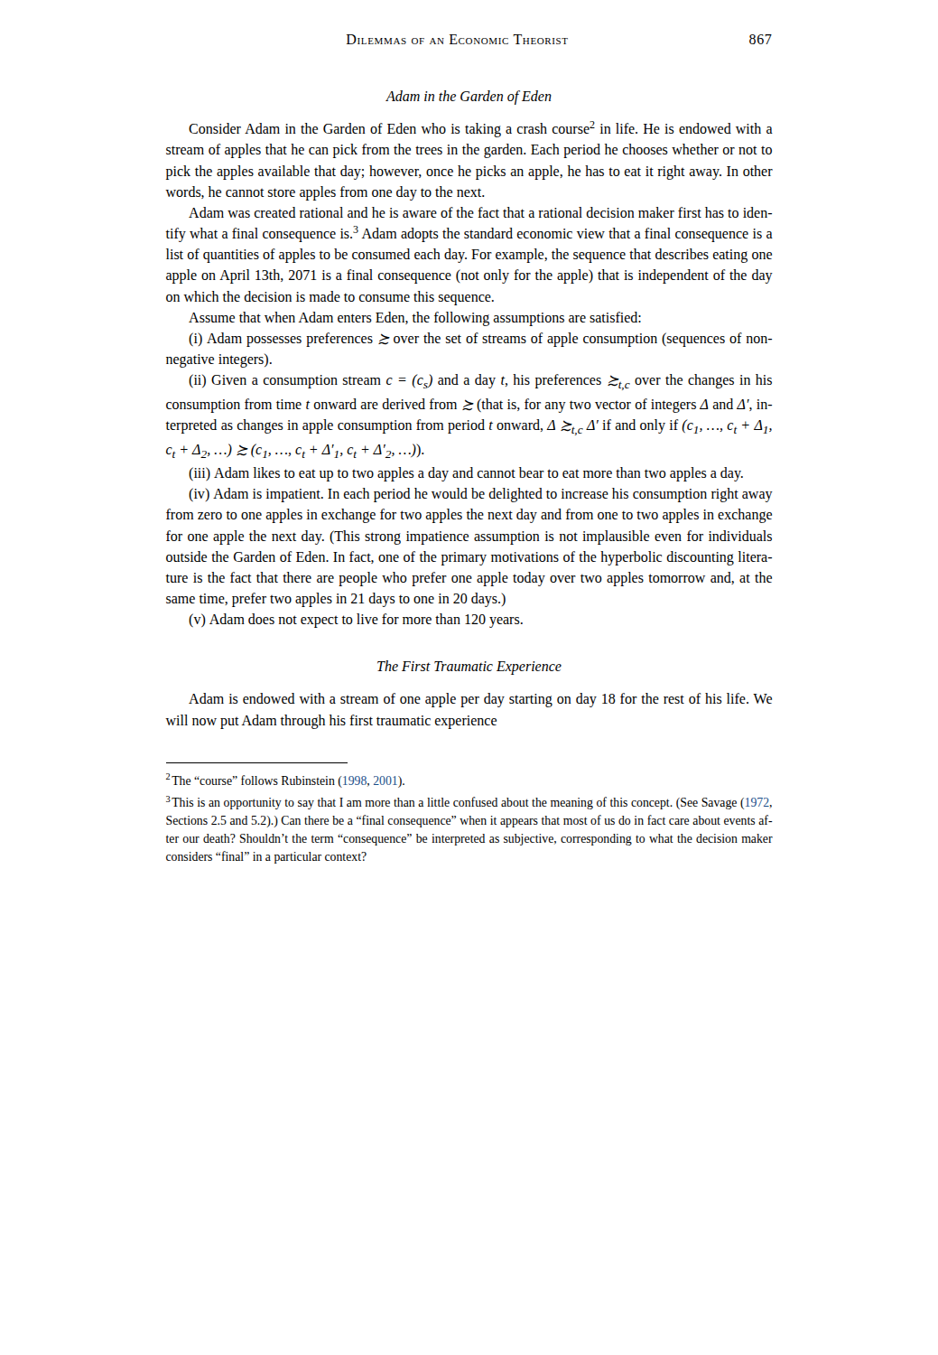Dilemmas of an Economic Theorist 867
Adam in the Garden of Eden
Consider Adam in the Garden of Eden who is taking a crash course2 in life. He is endowed with a stream of apples that he can pick from the trees in the garden. Each period he chooses whether or not to pick the apples available that day; however, once he picks an apple, he has to eat it right away. In other words, he cannot store apples from one day to the next.
Adam was created rational and he is aware of the fact that a rational decision maker first has to identify what a final consequence is.3 Adam adopts the standard economic view that a final consequence is a list of quantities of apples to be consumed each day. For example, the sequence that describes eating one apple on April 13th, 2071 is a final consequence (not only for the apple) that is independent of the day on which the decision is made to consume this sequence.
Assume that when Adam enters Eden, the following assumptions are satisfied:
Adam possesses preferences ≿ over the set of streams of apple consumption (sequences of nonnegative integers).
Given a consumption stream c = (cs) and a day t, his preferences ≿t,c over the changes in his consumption from time t onward are derived from ≿ (that is, for any two vector of integers Δ and Δ′, interpreted as changes in apple consumption from period t onward, Δ ≿t,c Δ′ if and only if (c1, …, ct + Δ1, ct + Δ2, …) ≿ (c1, …, ct + Δ′1, ct + Δ′2, …)).
Adam likes to eat up to two apples a day and cannot bear to eat more than two apples a day.
Adam is impatient. In each period he would be delighted to increase his consumption right away from zero to one apples in exchange for two apples the next day and from one to two apples in exchange for one apple the next day. (This strong impatience assumption is not implausible even for individuals outside the Garden of Eden. In fact, one of the primary motivations of the hyperbolic discounting literature is the fact that there are people who prefer one apple today over two apples tomorrow and, at the same time, prefer two apples in 21 days to one in 20 days.)
Adam does not expect to live for more than 120 years.
The First Traumatic Experience
Adam is endowed with a stream of one apple per day starting on day 18 for the rest of his life. We will now put Adam through his first traumatic experience
2The “course” follows Rubinstein (1998, 2001).
3This is an opportunity to say that I am more than a little confused about the meaning of this concept. (See Savage (1972, Sections 2.5 and 5.2).) Can there be a “final consequence” when it appears that most of us do in fact care about events after our death? Shouldn’t the term “consequence” be interpreted as subjective, corresponding to what the decision maker considers “final” in a particular context?